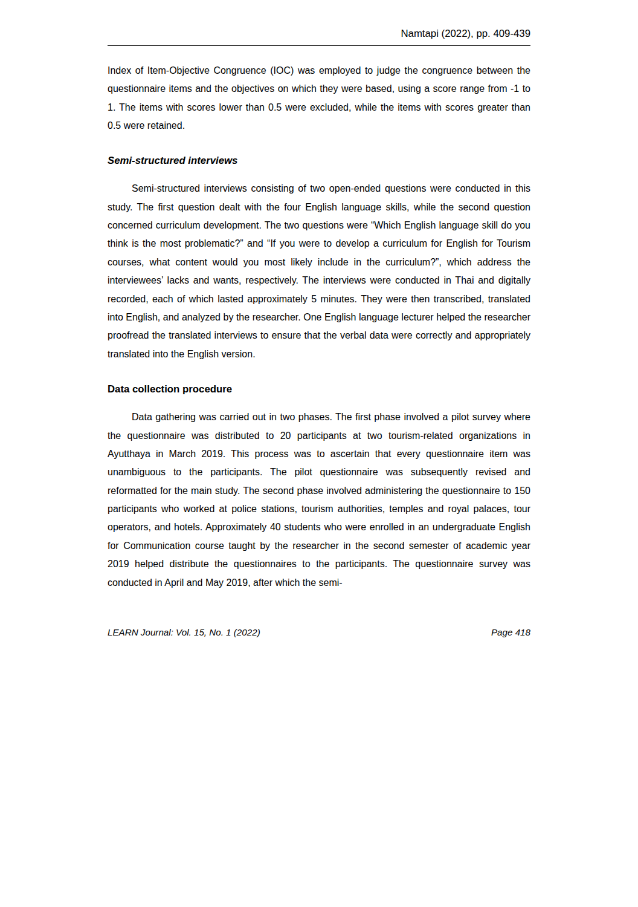Namtapi (2022), pp. 409-439
Index of Item-Objective Congruence (IOC) was employed to judge the congruence between the questionnaire items and the objectives on which they were based, using a score range from -1 to 1. The items with scores lower than 0.5 were excluded, while the items with scores greater than 0.5 were retained.
Semi-structured interviews
Semi-structured interviews consisting of two open-ended questions were conducted in this study. The first question dealt with the four English language skills, while the second question concerned curriculum development. The two questions were “Which English language skill do you think is the most problematic?” and “If you were to develop a curriculum for English for Tourism courses, what content would you most likely include in the curriculum?”, which address the interviewees’ lacks and wants, respectively. The interviews were conducted in Thai and digitally recorded, each of which lasted approximately 5 minutes. They were then transcribed, translated into English, and analyzed by the researcher. One English language lecturer helped the researcher proofread the translated interviews to ensure that the verbal data were correctly and appropriately translated into the English version.
Data collection procedure
Data gathering was carried out in two phases. The first phase involved a pilot survey where the questionnaire was distributed to 20 participants at two tourism-related organizations in Ayutthaya in March 2019. This process was to ascertain that every questionnaire item was unambiguous to the participants. The pilot questionnaire was subsequently revised and reformatted for the main study. The second phase involved administering the questionnaire to 150 participants who worked at police stations, tourism authorities, temples and royal palaces, tour operators, and hotels. Approximately 40 students who were enrolled in an undergraduate English for Communication course taught by the researcher in the second semester of academic year 2019 helped distribute the questionnaires to the participants. The questionnaire survey was conducted in April and May 2019, after which the semi-
LEARN Journal: Vol. 15, No. 1 (2022) Page 418